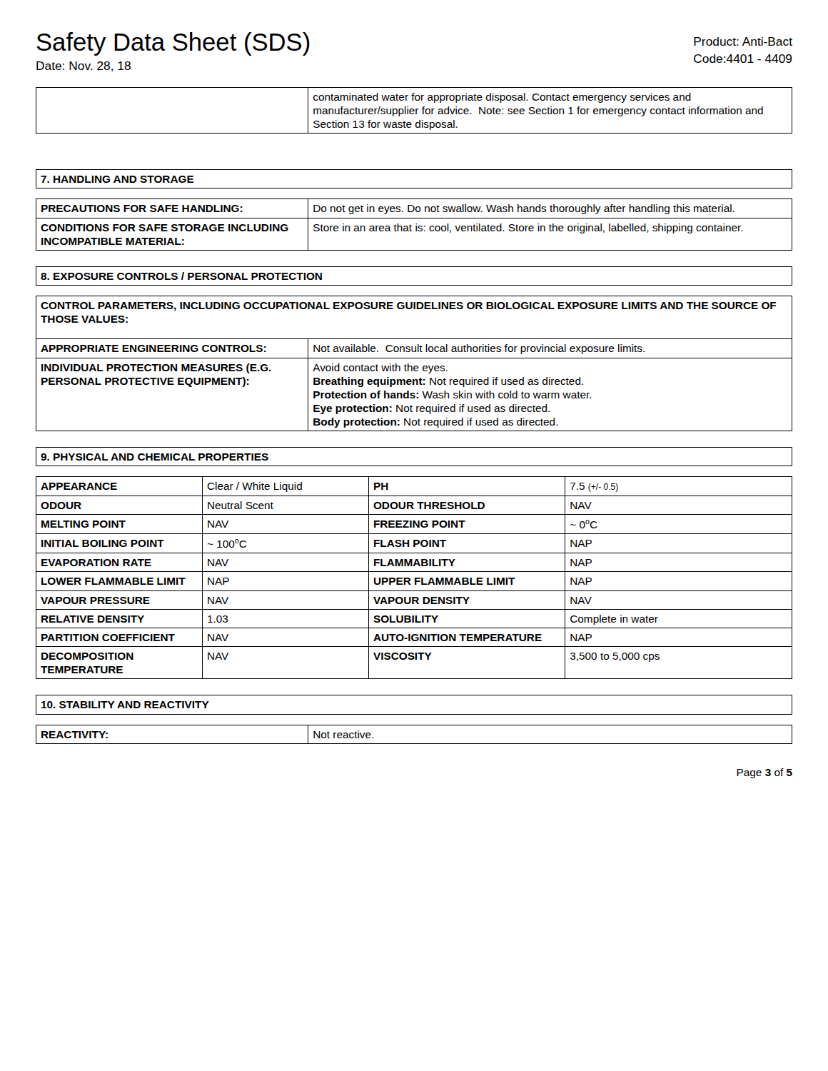Safety Data Sheet (SDS)
Date: Nov. 28, 18
Product: Anti-Bact
Code:4401 - 4409
| | contaminated water for appropriate disposal. Contact emergency services and manufacturer/supplier for advice. Note: see Section 1 for emergency contact information and Section 13 for waste disposal. |
7. HANDLING AND STORAGE
| PRECAUTIONS FOR SAFE HANDLING: | Do not get in eyes. Do not swallow. Wash hands thoroughly after handling this material. |
| CONDITIONS FOR SAFE STORAGE INCLUDING INCOMPATIBLE MATERIAL: | Store in an area that is: cool, ventilated. Store in the original, labelled, shipping container. |
8. EXPOSURE CONTROLS / PERSONAL PROTECTION
| CONTROL PARAMETERS, INCLUDING OCCUPATIONAL EXPOSURE GUIDELINES OR BIOLOGICAL EXPOSURE LIMITS AND THE SOURCE OF THOSE VALUES: |
| APPROPRIATE ENGINEERING CONTROLS: | Not available. Consult local authorities for provincial exposure limits. |
| INDIVIDUAL PROTECTION MEASURES (E.G. PERSONAL PROTECTIVE EQUIPMENT): | Avoid contact with the eyes. Breathing equipment: Not required if used as directed. Protection of hands: Wash skin with cold to warm water. Eye protection: Not required if used as directed. Body protection: Not required if used as directed. |
9. PHYSICAL AND CHEMICAL PROPERTIES
| APPEARANCE | Clear / White Liquid | PH | 7.5 (+/- 0.5) |
| ODOUR | Neutral Scent | ODOUR THRESHOLD | NAV |
| MELTING POINT | NAV | FREEZING POINT | ~ 0 o C |
| INITIAL BOILING POINT | ~ 100 o C | FLASH POINT | NAP |
| EVAPORATION RATE | NAV | FLAMMABILITY | NAP |
| LOWER FLAMMABLE LIMIT | NAP | UPPER FLAMMABLE LIMIT | NAP |
| VAPOUR PRESSURE | NAV | VAPOUR DENSITY | NAV |
| RELATIVE DENSITY | 1.03 | SOLUBILITY | Complete in water |
| PARTITION COEFFICIENT | NAV | AUTO-IGNITION TEMPERATURE | NAP |
| DECOMPOSITION TEMPERATURE | NAV | VISCOSITY | 3,500 to 5,000 cps |
10. STABILITY AND REACTIVITY
| REACTIVITY: | Not reactive. |
Page 3 of 5